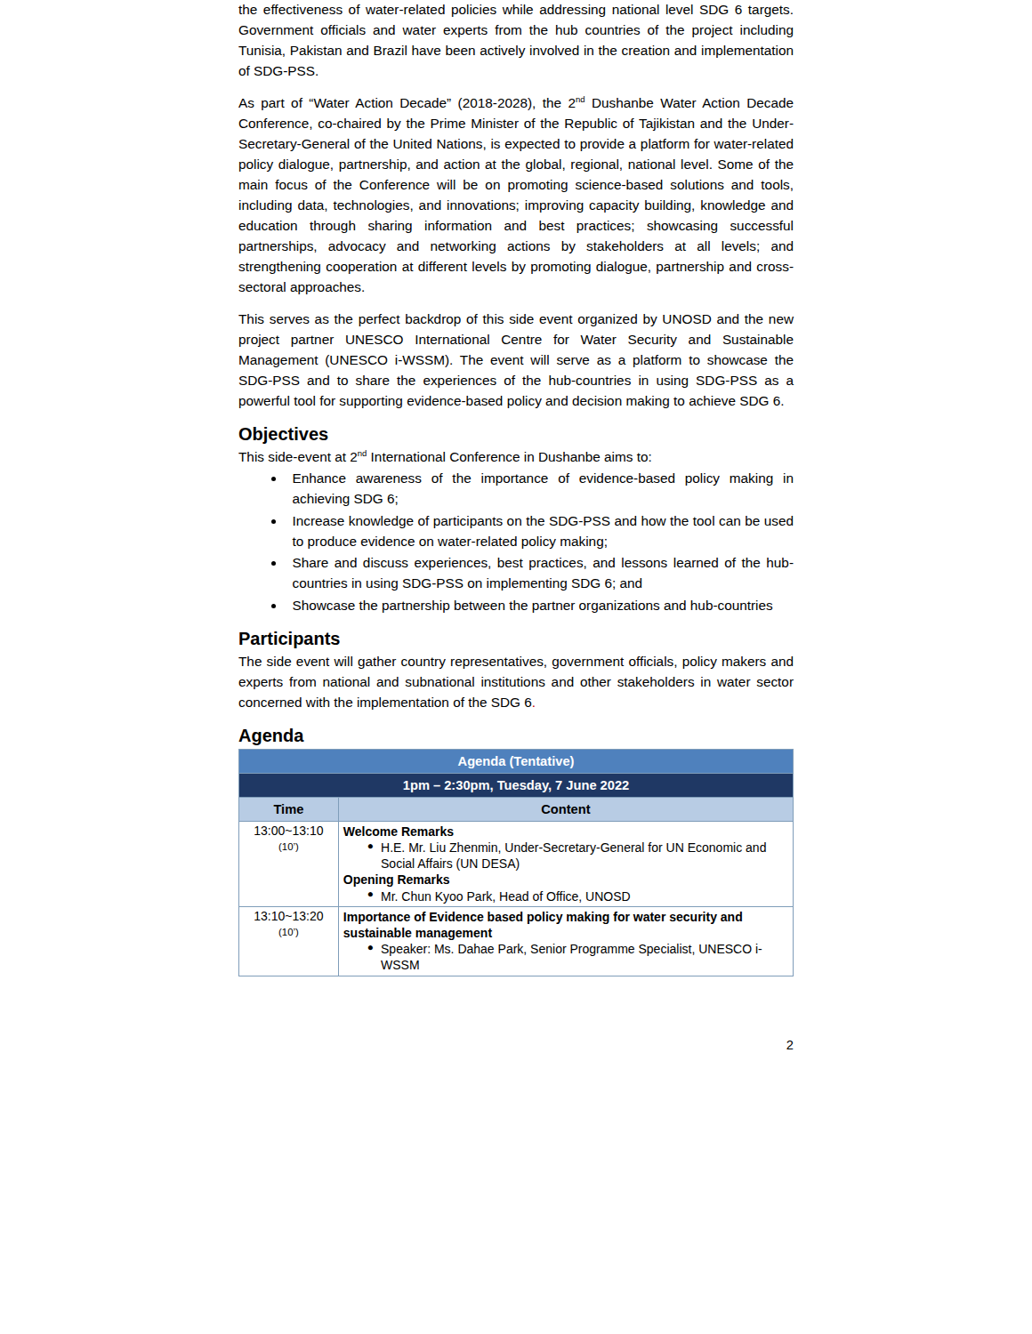the effectiveness of water-related policies while addressing national level SDG 6 targets. Government officials and water experts from the hub countries of the project including Tunisia, Pakistan and Brazil have been actively involved in the creation and implementation of SDG-PSS.
As part of “Water Action Decade” (2018-2028), the 2nd Dushanbe Water Action Decade Conference, co-chaired by the Prime Minister of the Republic of Tajikistan and the Under-Secretary-General of the United Nations, is expected to provide a platform for water-related policy dialogue, partnership, and action at the global, regional, national level. Some of the main focus of the Conference will be on promoting science-based solutions and tools, including data, technologies, and innovations; improving capacity building, knowledge and education through sharing information and best practices; showcasing successful partnerships, advocacy and networking actions by stakeholders at all levels; and strengthening cooperation at different levels by promoting dialogue, partnership and cross-sectoral approaches.
This serves as the perfect backdrop of this side event organized by UNOSD and the new project partner UNESCO International Centre for Water Security and Sustainable Management (UNESCO i-WSSM). The event will serve as a platform to showcase the SDG-PSS and to share the experiences of the hub-countries in using SDG-PSS as a powerful tool for supporting evidence-based policy and decision making to achieve SDG 6.
Objectives
This side-event at 2nd International Conference in Dushanbe aims to:
Enhance awareness of the importance of evidence-based policy making in achieving SDG 6;
Increase knowledge of participants on the SDG-PSS and how the tool can be used to produce evidence on water-related policy making;
Share and discuss experiences, best practices, and lessons learned of the hub-countries in using SDG-PSS on implementing SDG 6; and
Showcase the partnership between the partner organizations and hub-countries
Participants
The side event will gather country representatives, government officials, policy makers and experts from national and subnational institutions and other stakeholders in water sector concerned with the implementation of the SDG 6.
Agenda
| Agenda (Tentative) |
| 1pm – 2:30pm, Tuesday, 7 June 2022 |
| Time | Content |
| 13:00~13:10 (10’) | Welcome Remarks H.E. Mr. Liu Zhenmin, Under-Secretary-General for UN Economic and Social Affairs (UN DESA) Opening Remarks Mr. Chun Kyoo Park, Head of Office, UNOSD |
| 13:10~13:20 (10’) | Importance of Evidence based policy making for water security and sustainable management Speaker: Ms. Dahae Park, Senior Programme Specialist, UNESCO i-WSSM |
2